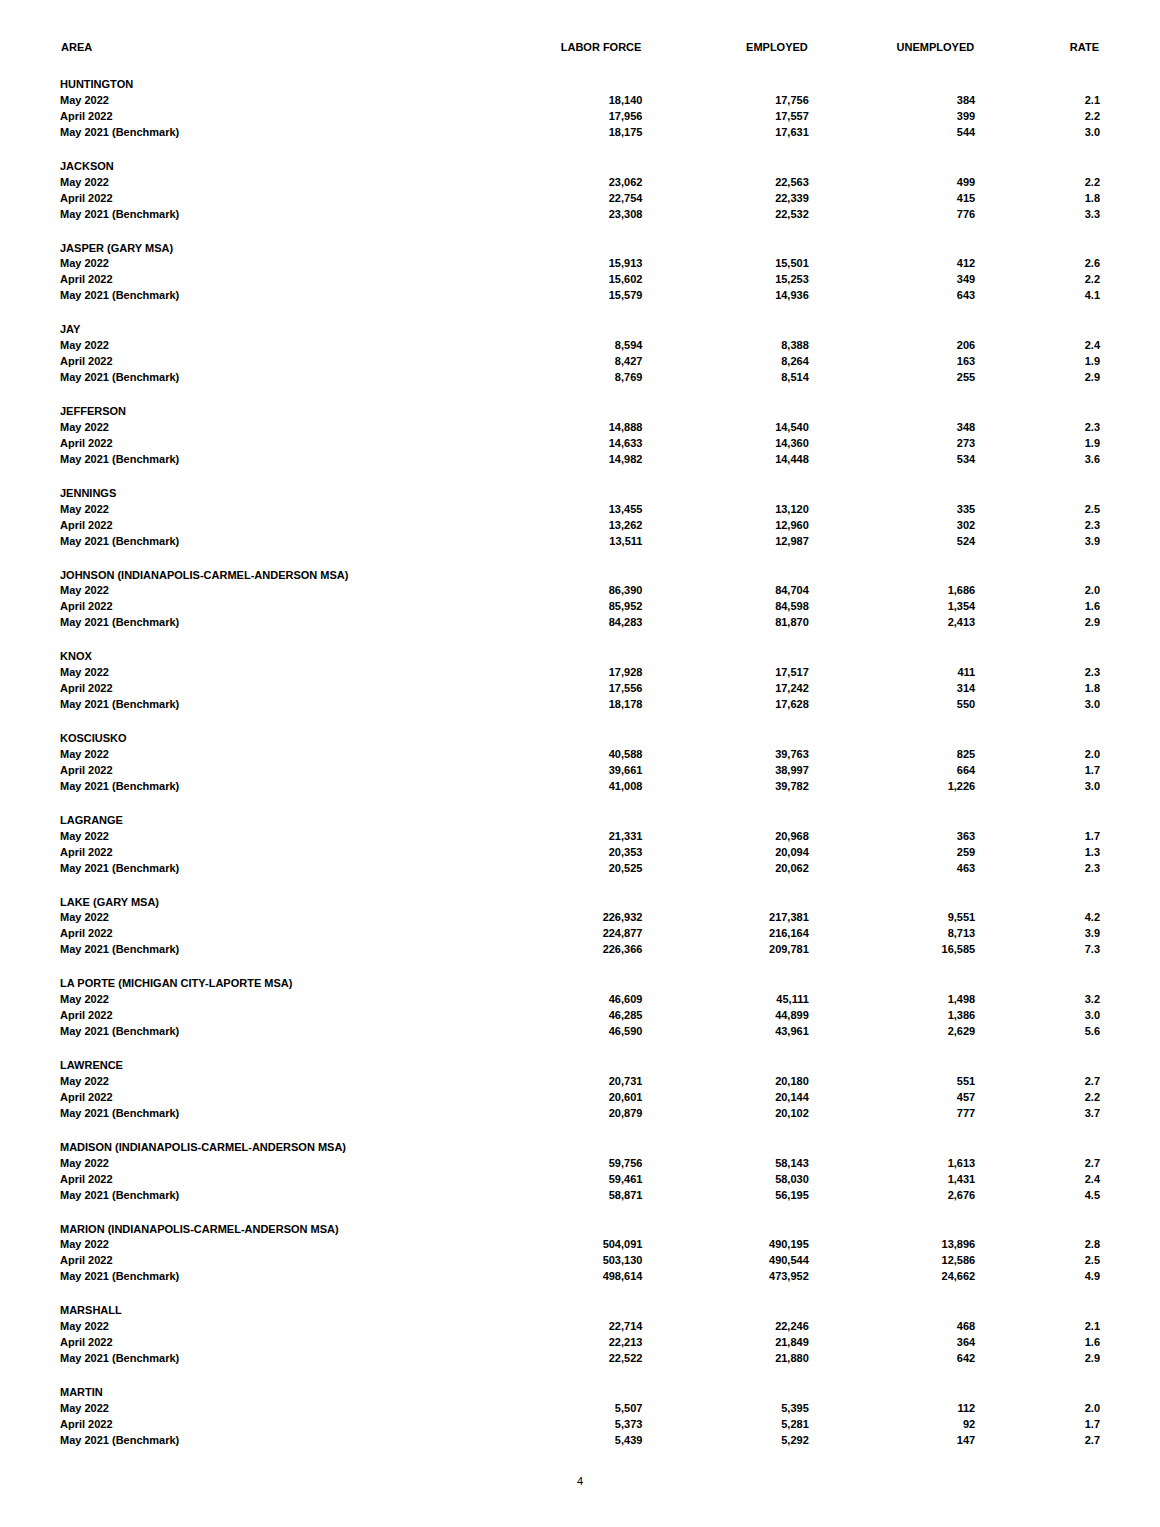| AREA | LABOR FORCE | EMPLOYED | UNEMPLOYED | RATE |
| --- | --- | --- | --- | --- |
| HUNTINGTON |
| May 2022 | 18,140 | 17,756 | 384 | 2.1 |
| April 2022 | 17,956 | 17,557 | 399 | 2.2 |
| May 2021 (Benchmark) | 18,175 | 17,631 | 544 | 3.0 |
| JACKSON |
| May 2022 | 23,062 | 22,563 | 499 | 2.2 |
| April 2022 | 22,754 | 22,339 | 415 | 1.8 |
| May 2021 (Benchmark) | 23,308 | 22,532 | 776 | 3.3 |
| JASPER (GARY MSA) |
| May 2022 | 15,913 | 15,501 | 412 | 2.6 |
| April 2022 | 15,602 | 15,253 | 349 | 2.2 |
| May 2021 (Benchmark) | 15,579 | 14,936 | 643 | 4.1 |
| JAY |
| May 2022 | 8,594 | 8,388 | 206 | 2.4 |
| April 2022 | 8,427 | 8,264 | 163 | 1.9 |
| May 2021 (Benchmark) | 8,769 | 8,514 | 255 | 2.9 |
| JEFFERSON |
| May 2022 | 14,888 | 14,540 | 348 | 2.3 |
| April 2022 | 14,633 | 14,360 | 273 | 1.9 |
| May 2021 (Benchmark) | 14,982 | 14,448 | 534 | 3.6 |
| JENNINGS |
| May 2022 | 13,455 | 13,120 | 335 | 2.5 |
| April 2022 | 13,262 | 12,960 | 302 | 2.3 |
| May 2021 (Benchmark) | 13,511 | 12,987 | 524 | 3.9 |
| JOHNSON (INDIANAPOLIS-CARMEL-ANDERSON MSA) |
| May 2022 | 86,390 | 84,704 | 1,686 | 2.0 |
| April 2022 | 85,952 | 84,598 | 1,354 | 1.6 |
| May 2021 (Benchmark) | 84,283 | 81,870 | 2,413 | 2.9 |
| KNOX |
| May 2022 | 17,928 | 17,517 | 411 | 2.3 |
| April 2022 | 17,556 | 17,242 | 314 | 1.8 |
| May 2021 (Benchmark) | 18,178 | 17,628 | 550 | 3.0 |
| KOSCIUSKO |
| May 2022 | 40,588 | 39,763 | 825 | 2.0 |
| April 2022 | 39,661 | 38,997 | 664 | 1.7 |
| May 2021 (Benchmark) | 41,008 | 39,782 | 1,226 | 3.0 |
| LAGRANGE |
| May 2022 | 21,331 | 20,968 | 363 | 1.7 |
| April 2022 | 20,353 | 20,094 | 259 | 1.3 |
| May 2021 (Benchmark) | 20,525 | 20,062 | 463 | 2.3 |
| LAKE (GARY MSA) |
| May 2022 | 226,932 | 217,381 | 9,551 | 4.2 |
| April 2022 | 224,877 | 216,164 | 8,713 | 3.9 |
| May 2021 (Benchmark) | 226,366 | 209,781 | 16,585 | 7.3 |
| LA PORTE (MICHIGAN CITY-LAPORTE MSA) |
| May 2022 | 46,609 | 45,111 | 1,498 | 3.2 |
| April 2022 | 46,285 | 44,899 | 1,386 | 3.0 |
| May 2021 (Benchmark) | 46,590 | 43,961 | 2,629 | 5.6 |
| LAWRENCE |
| May 2022 | 20,731 | 20,180 | 551 | 2.7 |
| April 2022 | 20,601 | 20,144 | 457 | 2.2 |
| May 2021 (Benchmark) | 20,879 | 20,102 | 777 | 3.7 |
| MADISON (INDIANAPOLIS-CARMEL-ANDERSON MSA) |
| May 2022 | 59,756 | 58,143 | 1,613 | 2.7 |
| April 2022 | 59,461 | 58,030 | 1,431 | 2.4 |
| May 2021 (Benchmark) | 58,871 | 56,195 | 2,676 | 4.5 |
| MARION (INDIANAPOLIS-CARMEL-ANDERSON MSA) |
| May 2022 | 504,091 | 490,195 | 13,896 | 2.8 |
| April 2022 | 503,130 | 490,544 | 12,586 | 2.5 |
| May 2021 (Benchmark) | 498,614 | 473,952 | 24,662 | 4.9 |
| MARSHALL |
| May 2022 | 22,714 | 22,246 | 468 | 2.1 |
| April 2022 | 22,213 | 21,849 | 364 | 1.6 |
| May 2021 (Benchmark) | 22,522 | 21,880 | 642 | 2.9 |
| MARTIN |
| May 2022 | 5,507 | 5,395 | 112 | 2.0 |
| April 2022 | 5,373 | 5,281 | 92 | 1.7 |
| May 2021 (Benchmark) | 5,439 | 5,292 | 147 | 2.7 |
4